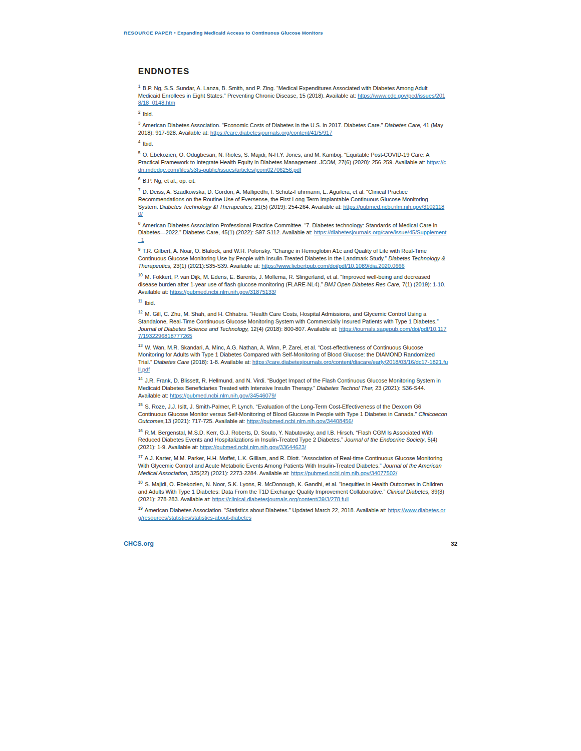RESOURCE PAPER•Expanding Medicaid Access to Continuous Glucose Monitors
ENDNOTES
1 B.P. Ng, S.S. Sundar, A. Lanza, B. Smith, and P. Zing. “Medical Expenditures Associated with Diabetes Among Adult Medicaid Enrollees in Eight States.” Preventing Chronic Disease, 15 (2018). Available at: https://www.cdc.gov/pcd/issues/2018/18_0148.htm
2 Ibid.
3 American Diabetes Association. “Economic Costs of Diabetes in the U.S. in 2017. Diabetes Care.” Diabetes Care, 41 (May 2018): 917-928. Available at: https://care.diabetesjournals.org/content/41/5/917
4 Ibid.
5 O. Ebekozien, O. Odugbesan, N. Rioles, S. Majidi, N-H.Y. Jones, and M. Kamboj. “Equitable Post-COVID-19 Care: A Practical Framework to Integrate Health Equity in Diabetes Management. JCOM, 27(6) (2020): 256-259. Available at: https://cdn.mdedge.com/files/s3fs-public/issues/articles/jcom02706256.pdf
6 B.P. Ng, et al., op. cit.
7 D. Deiss, A. Szadkowska, D. Gordon, A. Mallipedhi, I. Schutz-Fuhrmann, E. Aguilera, et al. “Clinical Practice Recommendations on the Routine Use of Eversense, the First Long-Term Implantable Continuous Glucose Monitoring System. Diabetes Technology &l Therapeutics, 21(5) (2019): 254-264. Available at: https://pubmed.ncbi.nlm.nih.gov/31021180/
8 American Diabetes Association Professional Practice Committee. “7. Diabetes technology: Standards of Medical Care in Diabetes—2022.” Diabetes Care, 45(1) (2022): S97-S112. Available at: https://diabetesjournals.org/care/issue/45/Supplement_1
9 T.R. Gilbert, A. Noar, O. Blalock, and W.H. Polonsky. “Change in Hemoglobin A1c and Quality of Life with Real-Time Continuous Glucose Monitoring Use by People with Insulin-Treated Diabetes in the Landmark Study.” Diabetes Technology & Therapeutics, 23(1) (2021):S35-S39. Available at: https://www.liebertpub.com/doi/pdf/10.1089/dia.2020.0666
10 M. Fokkert, P. van Dijk, M. Edens, E. Barents, J. Mollema, R. Slingerland, et al. “Improved well-being and decreased disease burden after 1-year use of flash glucose monitoring (FLARE-NL4).” BMJ Open Diabetes Res Care, 7(1) (2019): 1-10. Available at: https://pubmed.ncbi.nlm.nih.gov/31875133/
11 Ibid.
12 M. Gill, C. Zhu, M. Shah, and H. Chhabra. “Health Care Costs, Hospital Admissions, and Glycemic Control Using a Standalone, Real-Time Continuous Glucose Monitoring System with Commercially Insured Patients with Type 1 Diabetes.” Journal of Diabetes Science and Technology, 12(4) (2018): 800-807. Available at: https://journals.sagepub.com/doi/pdf/10.1177/1932296818777265
13 W. Wan, M.R. Skandari, A. Minc, A.G. Nathan, A. Winn, P. Zarei, et al. “Cost-effectiveness of Continuous Glucose Monitoring for Adults with Type 1 Diabetes Compared with Self-Monitoring of Blood Glucose: the DIAMOND Randomized Trial.” Diabetes Care (2018): 1-8. Available at: https://care.diabetesjournals.org/content/diacare/early/2018/03/16/dc17-1821.full.pdf
14 J.R. Frank, D. Blissett, R. Hellmund, and N. Virdi. “Budget Impact of the Flash Continuous Glucose Monitoring System in Medicaid Diabetes Beneficiaries Treated with Intensive Insulin Therapy.” Diabetes Technol Ther, 23 (2021): S36-S44. Available at: https://pubmed.ncbi.nlm.nih.gov/34546079/
15 S. Roze, J.J. Isitt, J. Smith-Palmer, P. Lynch. “Evaluation of the Long-Term Cost-Effectiveness of the Dexcom G6 Continuous Glucose Monitor versus Self-Monitoring of Blood Glucose in People with Type 1 Diabetes in Canada.” Clinicoecon Outcomes, 13 (2021): 717-725. Available at: https://pubmed.ncbi.nlm.nih.gov/34408456/
16 R.M. Bergenstal, M.S.D. Kerr, G.J. Roberts, D. Souto, Y. Nabutovsky, and I.B. Hirsch. “Flash CGM Is Associated With Reduced Diabetes Events and Hospitalizations in Insulin-Treated Type 2 Diabetes.” Journal of the Endocrine Society, 5(4) (2021): 1-9. Available at: https://pubmed.ncbi.nlm.nih.gov/33644623/
17 A.J. Karter, M.M. Parker, H.H. Moffet, L.K. Gilliam, and R. Dlott. “Association of Real-time Continuous Glucose Monitoring With Glycemic Control and Acute Metabolic Events Among Patients With Insulin-Treated Diabetes.” Journal of the American Medical Association, 325(22) (2021): 2273-2284. Available at: https://pubmed.ncbi.nlm.nih.gov/34077502/
18 S. Majidi, O. Ebekozien, N. Noor, S.K. Lyons, R. McDonough, K. Gandhi, et al. “Inequities in Health Outcomes in Children and Adults With Type 1 Diabetes: Data From the T1D Exchange Quality Improvement Collaborative.” Clinical Diabetes, 39(3) (2021): 278-283. Available at: https://clinical.diabetesjournals.org/content/39/3/278.full
19 American Diabetes Association. “Statistics about Diabetes.” Updated March 22, 2018. Available at: https://www.diabetes.org/resources/statistics/statistics-about-diabetes
CHCS.org
32